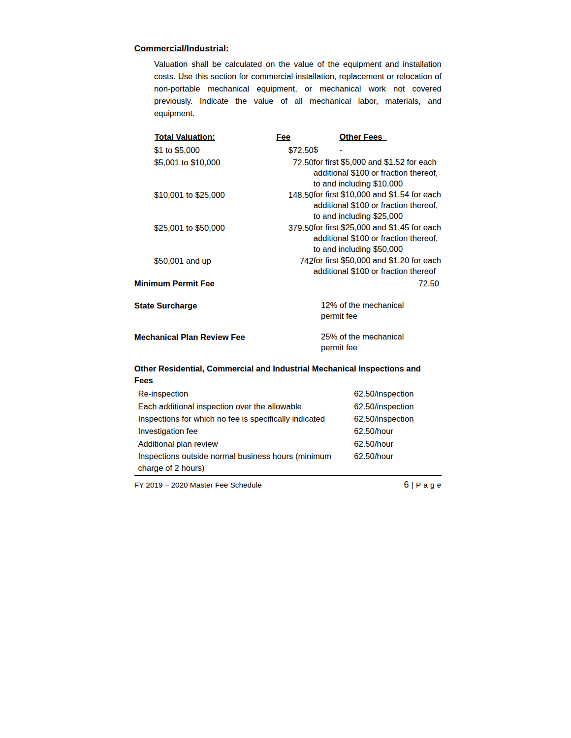Commercial/Industrial:
Valuation shall be calculated on the value of the equipment and installation costs. Use this section for commercial installation, replacement or relocation of non-portable mechanical equipment, or mechanical work not covered previously. Indicate the value of all mechanical labor, materials, and equipment.
| Total Valuation: | Fee | Other Fees |
| --- | --- | --- |
| $1 to $5,000 | $72.50 | $ - |
| $5,001 to $10,000 | 72.50 | for first $5,000 and $1.52 for each additional $100 or fraction thereof, to and including $10,000 |
| $10,001 to $25,000 | 148.50 | for first $10,000 and $1.54 for each additional $100 or fraction thereof, to and including $25,000 |
| $25,001 to $50,000 | 379.50 | for first $25,000 and $1.45 for each additional $100 or fraction thereof, to and including $50,000 |
| $50,001 and up | 742 | for first $50,000 and $1.20 for each additional $100 or fraction thereof |
Minimum Permit Fee 72.50
State Surcharge
12% of the mechanical
permit fee
Mechanical Plan Review Fee
25% of the mechanical
permit fee
Other Residential, Commercial and Industrial Mechanical Inspections and Fees
| Re-inspection | 62.50/inspection |
| Each additional inspection over the allowable | 62.50/inspection |
| Inspections for which no fee is specifically indicated | 62.50/inspection |
| Investigation fee | 62.50/hour |
| Additional plan review | 62.50/hour |
| Inspections outside normal business hours (minimum charge of 2 hours) | 62.50/hour |
FY 2019 – 2020 Master Fee Schedule
6 | P a g e